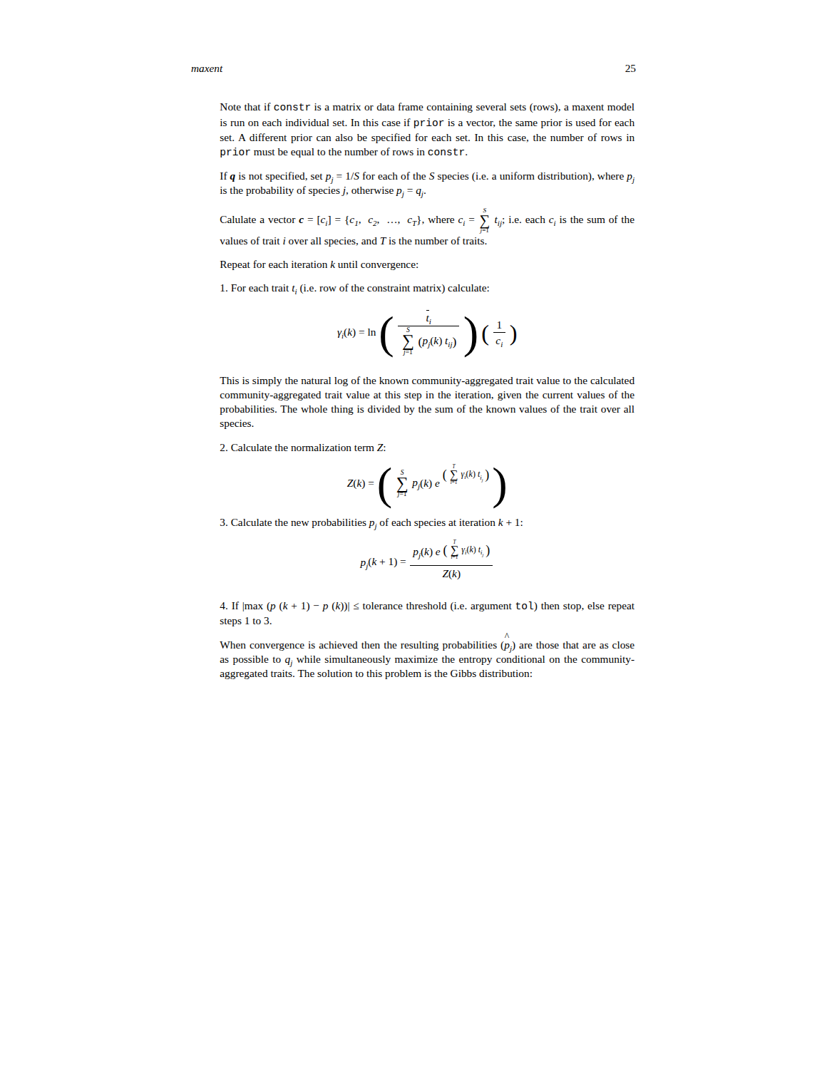maxent 25
Note that if constr is a matrix or data frame containing several sets (rows), a maxent model is run on each individual set. In this case if prior is a vector, the same prior is used for each set. A different prior can also be specified for each set. In this case, the number of rows in prior must be equal to the number of rows in constr.
If q is not specified, set pj = 1/S for each of the S species (i.e. a uniform distribution), where pj is the probability of species j, otherwise pj = qj.
Calulate a vector c = [ci] = {c1, c2, …, cT}, where ci = S∑j=1 tij; i.e. each ci is the sum of the values of trait i over all species, and T is the number of traits.
Repeat for each iteration k until convergence:
1. For each trait ti (i.e. row of the constraint matrix) calculate:
γi(k) = ln ( ti S∑j=1 (pj(k) tij) ) ( 1 ci )
This is simply the natural log of the known community-aggregated trait value to the calculated community-aggregated trait value at this step in the iteration, given the current values of the probabilities. The whole thing is divided by the sum of the known values of the trait over all species.
2. Calculate the normalization term Z:
Z(k) = ( S∑j=1 pj(k) e ( T∑i=1 γi(k) tij ) )
3. Calculate the new probabilities pj of each species at iteration k + 1:
pj(k + 1) = pj(k) e ( T∑i=1 γi(k) tij ) Z(k)
4. If |max (p (k + 1) − p (k))| ≤ tolerance threshold (i.e. argument tol) then stop, else repeat steps 1 to 3.
When convergence is achieved then the resulting probabilities (pj) are those that are as close as possible to qj while simultaneously maximize the entropy conditional on the community-aggregated traits. The solution to this problem is the Gibbs distribution: